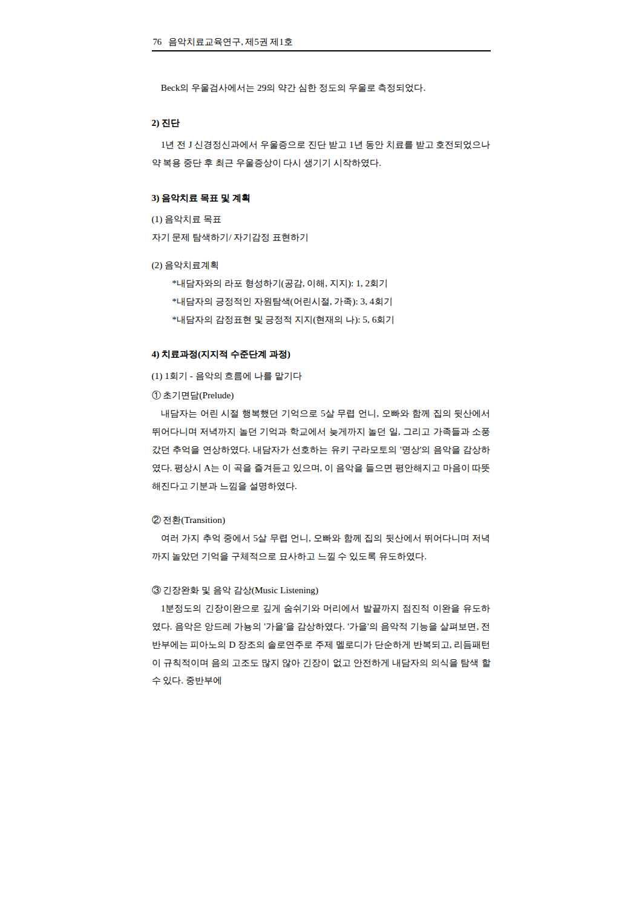76 음악치료교육연구, 제5권 제1호
Beck의 우울검사에서는 29의 약간 심한 정도의 우울로 측정되었다.
2) 진단
1년 전 J 신경정신과에서 우울증으로 진단 받고 1년 동안 치료를 받고 호전되었으나 약 복용 중단 후 최근 우울증상이 다시 생기기 시작하였다.
3) 음악치료 목표 및 계획
(1) 음악치료 목표
자기 문제 탐색하기/ 자기감정 표현하기
(2) 음악치료계획
*내담자와의 라포 형성하기(공감, 이해, 지지): 1, 2회기
*내담자의 긍정적인 자원탐색(어린시절, 가족): 3, 4회기
*내담자의 감정표현 및 긍정적 지지(현재의 나): 5, 6회기
4) 치료과정(지지적 수준단계 과정)
(1) 1회기 - 음악의 흐름에 나를 맡기다
① 초기면담(Prelude)
내담자는 어린 시절 행복했던 기억으로 5살 무렵 언니, 오빠와 함께 집의 뒷산에서 뛰어다니며 저녁까지 놀던 기억과 학교에서 늦게까지 놀던 일, 그리고 가족들과 소풍갔던 추억을 연상하였다. 내담자가 선호하는 유키 구라모토의 '명상'의 음악을 감상하였다. 평상시 A는 이 곡을 즐겨듣고 있으며, 이 음악을 들으면 평안해지고 마음이 따뜻해진다고 기분과 느낌을 설명하였다.
② 전환(Transition)
여러 가지 추억 중에서 5살 무렵 언니, 오빠와 함께 집의 뒷산에서 뛰어다니며 저녁까지 놀았던 기억을 구체적으로 묘사하고 느낄 수 있도록 유도하였다.
③ 긴장완화 및 음악 감상(Music Listening)
1분정도의 긴장이완으로 깊게 숨쉬기와 머리에서 발끝까지 점진적 이완을 유도하였다. 음악은 앙드레 가뇽의 '가을'을 감상하였다. '가을'의 음악적 기능을 살펴보면, 전반부에는 피아노의 D 장조의 솔로연주로 주제 멜로디가 단순하게 반복되고, 리듬패턴이 규칙적이며 음의 고조도 많지 않아 긴장이 없고 안전하게 내담자의 의식을 탐색 할 수 있다. 중반부에